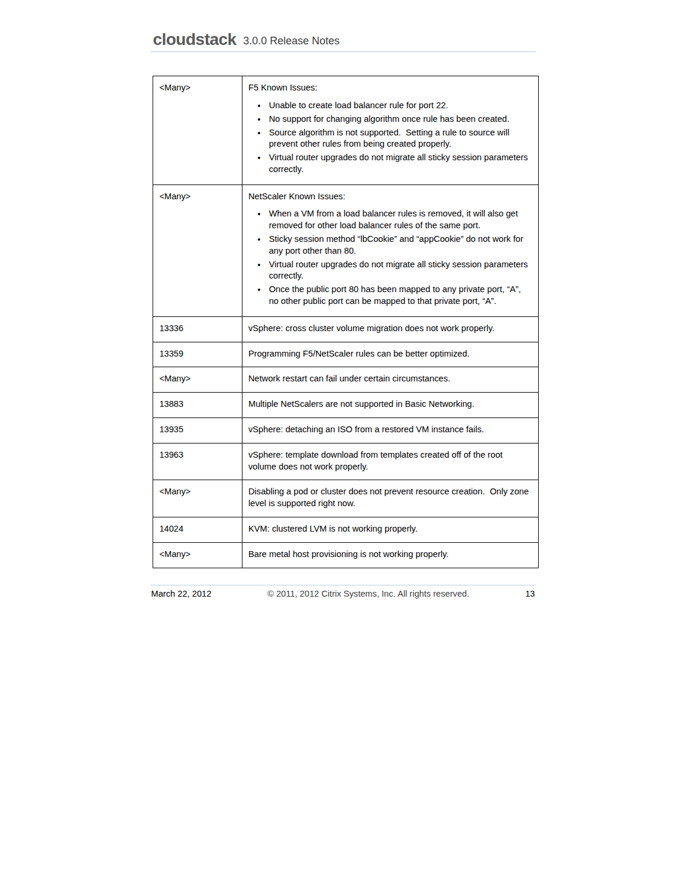cloud stack
3.0.0 Release Notes
| <Many> | F5 Known Issues: Unable to create load balancer rule for port 22. No support for changing algorithm once rule has been created. Source algorithm is not supported. Setting a rule to source will prevent other rules from being created properly. Virtual router upgrades do not migrate all sticky session parameters correctly. |
| <Many> | NetScaler Known Issues: When a VM from a load balancer rules is removed, it will also get removed for other load balancer rules of the same port. Sticky session method “lbCookie” and “appCookie” do not work for any port other than 80. Virtual router upgrades do not migrate all sticky session parameters correctly. Once the public port 80 has been mapped to any private port, “A”, no other public port can be mapped to that private port, “A”. |
| 13336 | vSphere: cross cluster volume migration does not work properly. |
| 13359 | Programming F5/NetScaler rules can be better optimized. |
| <Many> | Network restart can fail under certain circumstances. |
| 13883 | Multiple NetScalers are not supported in Basic Networking. |
| 13935 | vSphere: detaching an ISO from a restored VM instance fails. |
| 13963 | vSphere: template download from templates created off of the root volume does not work properly. |
| <Many> | Disabling a pod or cluster does not prevent resource creation. Only zone level is supported right now. |
| 14024 | KVM: clustered LVM is not working properly. |
| <Many> | Bare metal host provisioning is not working properly. |
March 22, 2012
© 2011, 2012 Citrix Systems, Inc. All rights reserved.
13